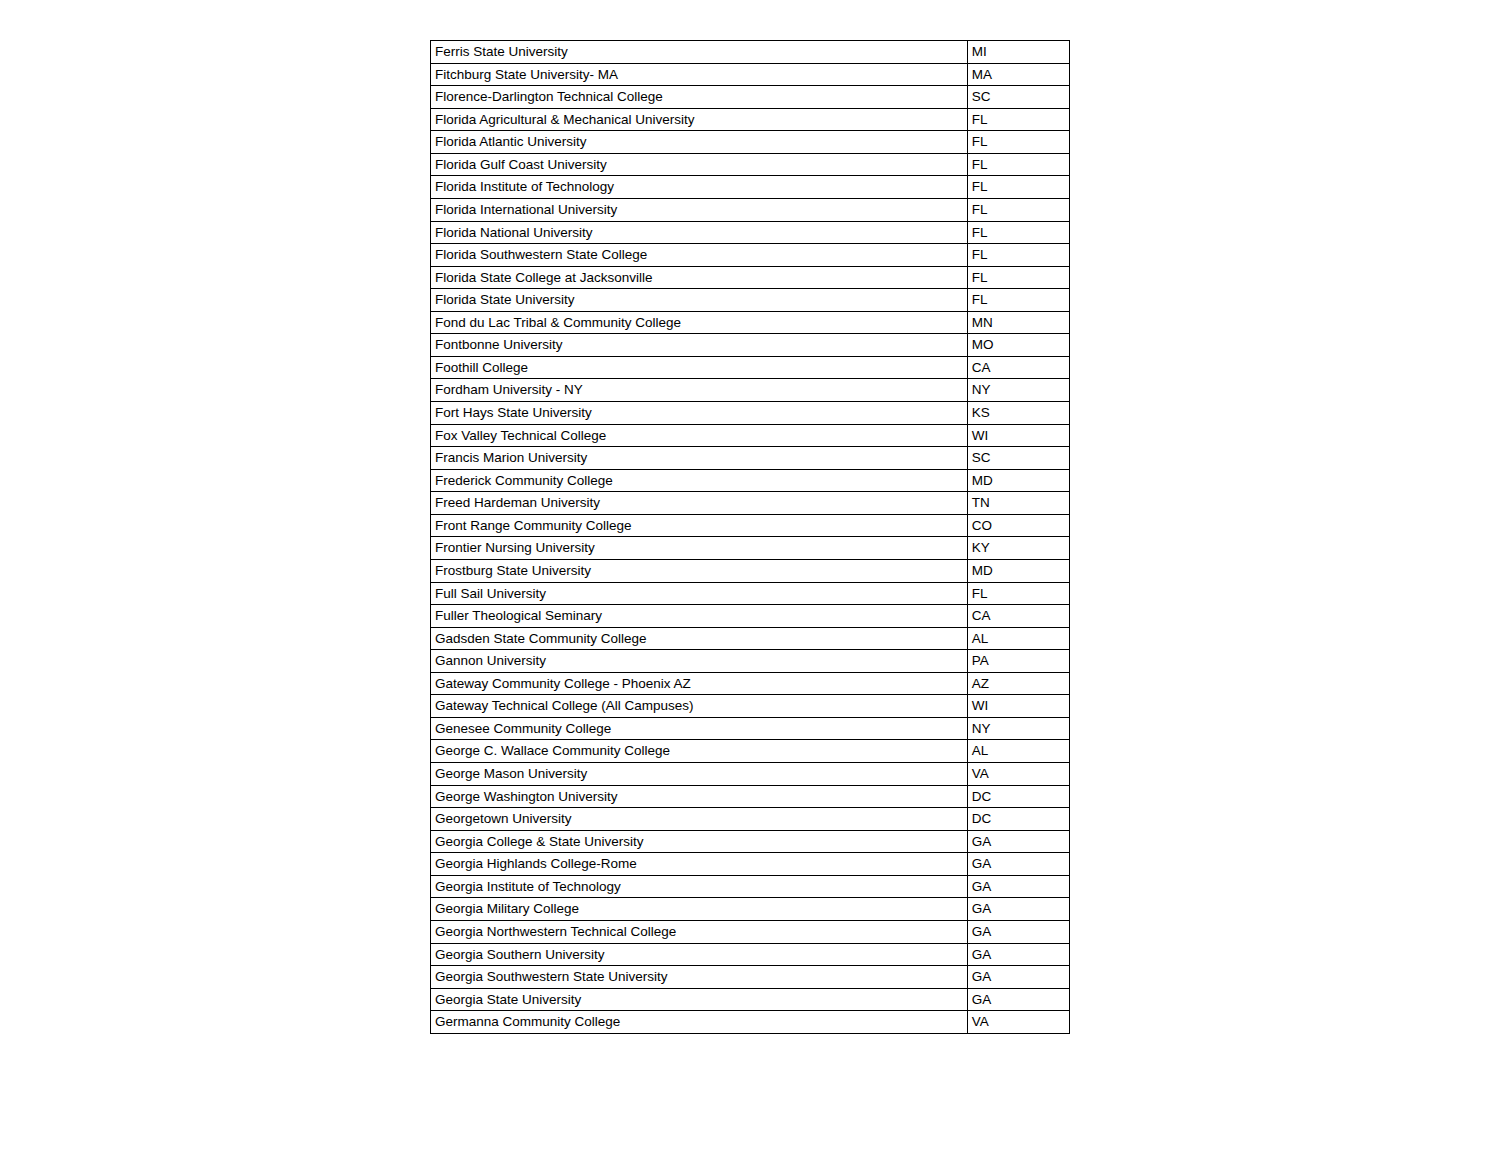| Ferris State University | MI |
| Fitchburg State University- MA | MA |
| Florence-Darlington Technical College | SC |
| Florida Agricultural & Mechanical University | FL |
| Florida Atlantic University | FL |
| Florida Gulf Coast University | FL |
| Florida Institute of Technology | FL |
| Florida International University | FL |
| Florida National University | FL |
| Florida Southwestern State College | FL |
| Florida State College at Jacksonville | FL |
| Florida State University | FL |
| Fond du Lac Tribal & Community College | MN |
| Fontbonne University | MO |
| Foothill College | CA |
| Fordham University - NY | NY |
| Fort Hays State University | KS |
| Fox Valley Technical College | WI |
| Francis Marion University | SC |
| Frederick Community College | MD |
| Freed Hardeman University | TN |
| Front Range Community College | CO |
| Frontier Nursing University | KY |
| Frostburg State University | MD |
| Full Sail University | FL |
| Fuller Theological Seminary | CA |
| Gadsden State Community College | AL |
| Gannon University | PA |
| Gateway Community College - Phoenix AZ | AZ |
| Gateway Technical College (All Campuses) | WI |
| Genesee Community College | NY |
| George C. Wallace Community College | AL |
| George Mason University | VA |
| George Washington University | DC |
| Georgetown University | DC |
| Georgia College & State University | GA |
| Georgia Highlands College-Rome | GA |
| Georgia Institute of Technology | GA |
| Georgia Military College | GA |
| Georgia Northwestern Technical College | GA |
| Georgia Southern University | GA |
| Georgia Southwestern State University | GA |
| Georgia State University | GA |
| Germanna Community College | VA |